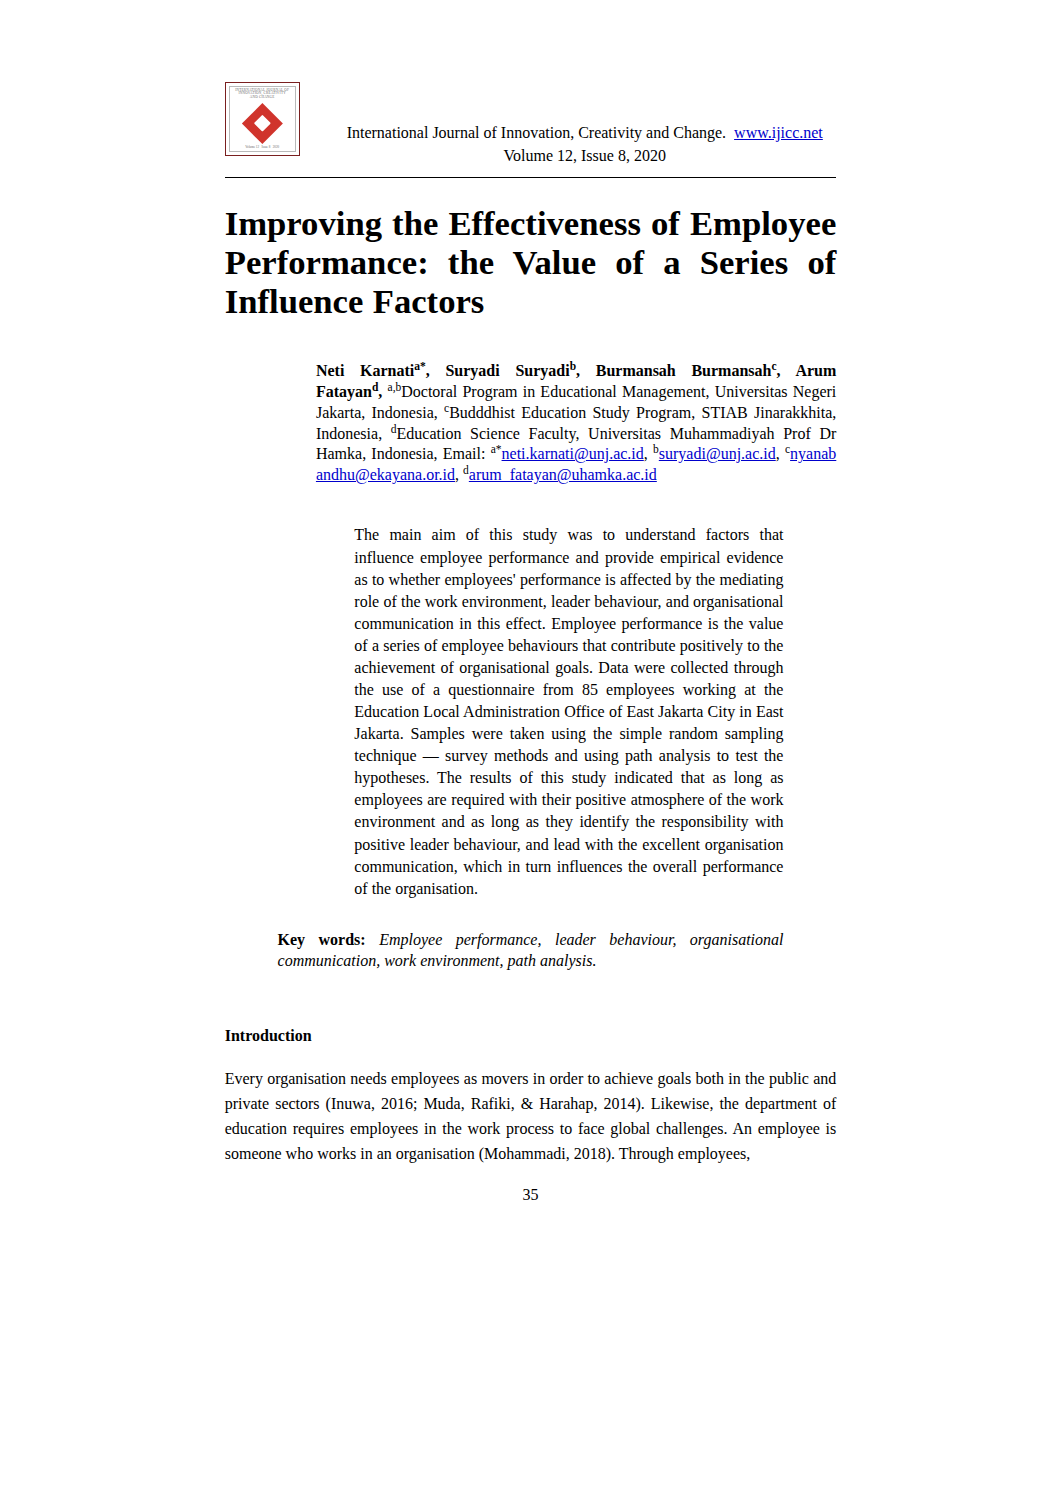INTERNATIONAL JOURNAL OF
INNOVATION, CREATIVITY
AND CHANGE
Volume 12 Issue 8 2020
International Journal of Innovation, Creativity and Change. www.ijicc.net
Volume 12, Issue 8, 2020
Improving the Effectiveness of Employee Performance: the Value of a Series of Influence Factors
Neti Karnatia*, Suryadi Suryadib, Burmansah Burmansahc, Arum Fatayand, a,bDoctoral Program in Educational Management, Universitas Negeri Jakarta, Indonesia, cBudddhist Education Study Program, STIAB Jinarakkhita, Indonesia, dEducation Science Faculty, Universitas Muhammadiyah Prof Dr Hamka, Indonesia, Email: a*neti.karnati@unj.ac.id, bsuryadi@unj.ac.id, cnyanabandhu@ekayana.or.id, darum_fatayan@uhamka.ac.id
The main aim of this study was to understand factors that influence employee performance and provide empirical evidence as to whether employees' performance is affected by the mediating role of the work environment, leader behaviour, and organisational communication in this effect. Employee performance is the value of a series of employee behaviours that contribute positively to the achievement of organisational goals. Data were collected through the use of a questionnaire from 85 employees working at the Education Local Administration Office of East Jakarta City in East Jakarta. Samples were taken using the simple random sampling technique — survey methods and using path analysis to test the hypotheses. The results of this study indicated that as long as employees are required with their positive atmosphere of the work environment and as long as they identify the responsibility with positive leader behaviour, and lead with the excellent organisation communication, which in turn influences the overall performance of the organisation.
Key words: Employee performance, leader behaviour, organisational communication, work environment, path analysis.
Introduction
Every organisation needs employees as movers in order to achieve goals both in the public and private sectors (Inuwa, 2016; Muda, Rafiki, & Harahap, 2014). Likewise, the department of education requires employees in the work process to face global challenges. An employee is someone who works in an organisation (Mohammadi, 2018). Through employees,
35